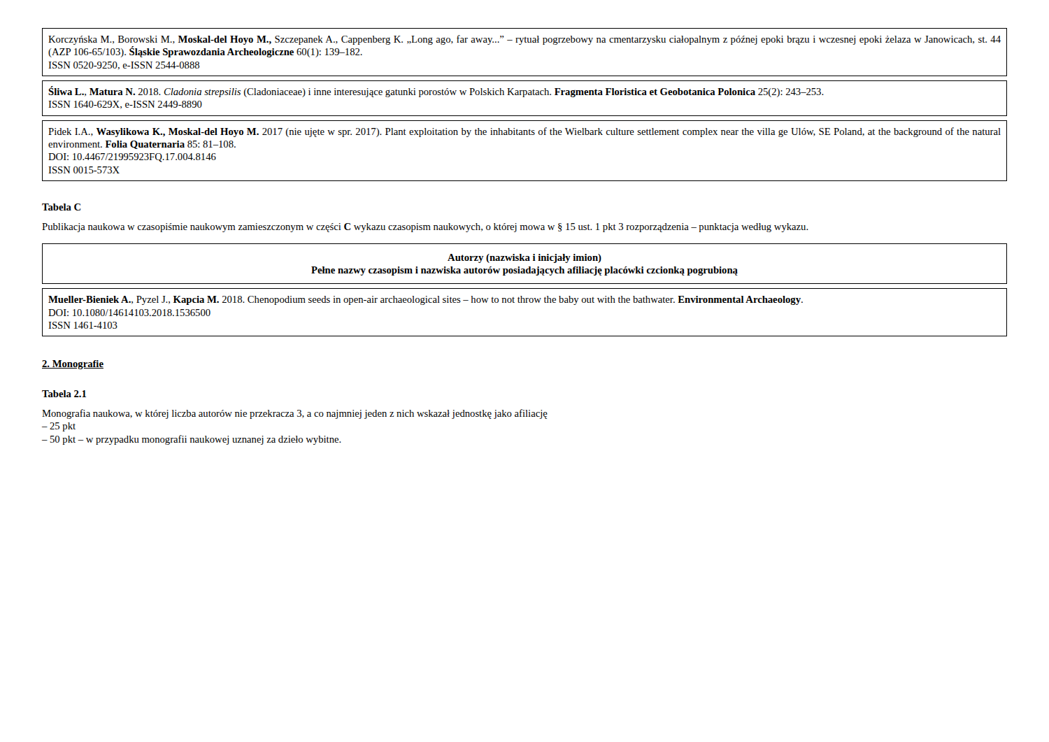Korczyńska M., Borowski M., Moskal-del Hoyo M., Szczepanek A., Cappenberg K. „Long ago, far away...” – rytuał pogrzebowy na cmentarzysku ciałopalnym z późnej epoki brązu i wczesnej epoki żelaza w Janowicach, st. 44 (AZP 106-65/103). Śląskie Sprawozdania Archeologiczne 60(1): 139–182.
ISSN 0520-9250, e-ISSN 2544-0888
Śliwa L., Matura N. 2018. Cladonia strepsilis (Cladoniaceae) i inne interesujące gatunki porostów w Polskich Karpatach. Fragmenta Floristica et Geobotanica Polonica 25(2): 243–253.
ISSN 1640-629X, e-ISSN 2449-8890
Pidek I.A., Wasylikowa K., Moskal-del Hoyo M. 2017 (nie ujęte w spr. 2017). Plant exploitation by the inhabitants of the Wielbark culture settlement complex near the villa ge Ulów, SE Poland, at the background of the natural environment. Folia Quaternaria 85: 81–108.
DOI: 10.4467/21995923FQ.17.004.8146
ISSN 0015-573X
Tabela C
Publikacja naukowa w czasopiśmie naukowym zamieszczonym w części C wykazu czasopism naukowych, o której mowa w § 15 ust. 1 pkt 3 rozporządzenia – punktacja według wykazu.
Autorzy (nazwiska i inicjały imion)
Pełne nazwy czasopism i nazwiska autorów posiadających afiliację placówki czcionką pogrubioną
Mueller-Bieniek A., Pyzel J., Kapcia M. 2018. Chenopodium seeds in open-air archaeological sites – how to not throw the baby out with the bathwater. Environmental Archaeology.
DOI: 10.1080/14614103.2018.1536500
ISSN 1461-4103
2. Monografie
Tabela 2.1
Monografia naukowa, w której liczba autorów nie przekracza 3, a co najmniej jeden z nich wskazał jednostkę jako afiliację
– 25 pkt
– 50 pkt – w przypadku monografii naukowej uznanej za dzieło wybitne.